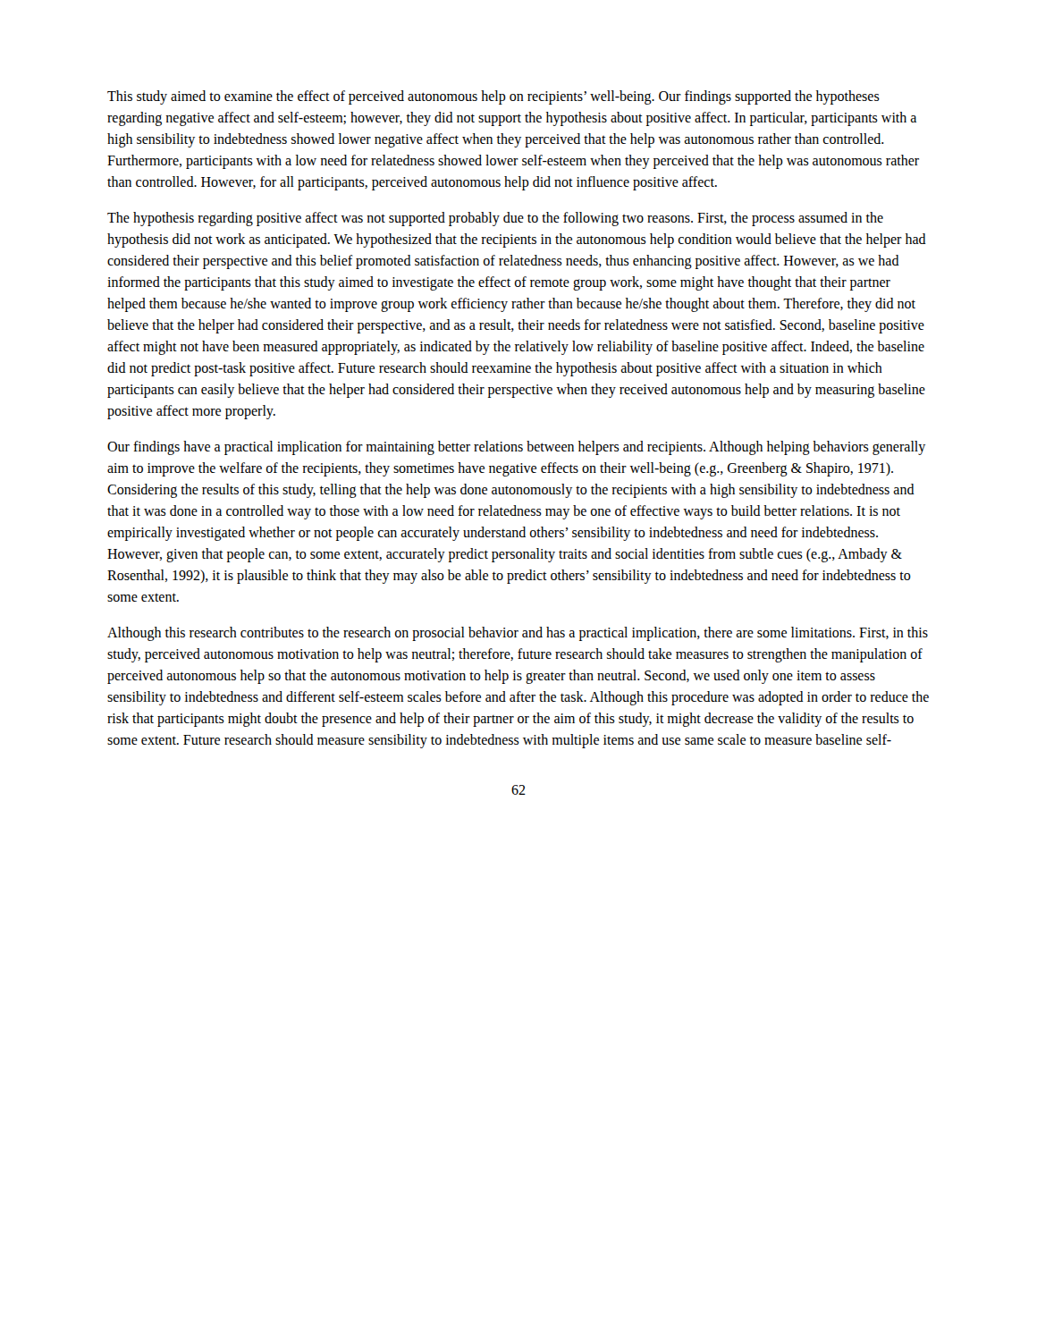This study aimed to examine the effect of perceived autonomous help on recipients’ well-being. Our findings supported the hypotheses regarding negative affect and self-esteem; however, they did not support the hypothesis about positive affect. In particular, participants with a high sensibility to indebtedness showed lower negative affect when they perceived that the help was autonomous rather than controlled. Furthermore, participants with a low need for relatedness showed lower self-esteem when they perceived that the help was autonomous rather than controlled. However, for all participants, perceived autonomous help did not influence positive affect.
The hypothesis regarding positive affect was not supported probably due to the following two reasons. First, the process assumed in the hypothesis did not work as anticipated. We hypothesized that the recipients in the autonomous help condition would believe that the helper had considered their perspective and this belief promoted satisfaction of relatedness needs, thus enhancing positive affect. However, as we had informed the participants that this study aimed to investigate the effect of remote group work, some might have thought that their partner helped them because he/she wanted to improve group work efficiency rather than because he/she thought about them. Therefore, they did not believe that the helper had considered their perspective, and as a result, their needs for relatedness were not satisfied. Second, baseline positive affect might not have been measured appropriately, as indicated by the relatively low reliability of baseline positive affect. Indeed, the baseline did not predict post-task positive affect. Future research should reexamine the hypothesis about positive affect with a situation in which participants can easily believe that the helper had considered their perspective when they received autonomous help and by measuring baseline positive affect more properly.
Our findings have a practical implication for maintaining better relations between helpers and recipients. Although helping behaviors generally aim to improve the welfare of the recipients, they sometimes have negative effects on their well-being (e.g., Greenberg & Shapiro, 1971). Considering the results of this study, telling that the help was done autonomously to the recipients with a high sensibility to indebtedness and that it was done in a controlled way to those with a low need for relatedness may be one of effective ways to build better relations. It is not empirically investigated whether or not people can accurately understand others’ sensibility to indebtedness and need for indebtedness. However, given that people can, to some extent, accurately predict personality traits and social identities from subtle cues (e.g., Ambady & Rosenthal, 1992), it is plausible to think that they may also be able to predict others’ sensibility to indebtedness and need for indebtedness to some extent.
Although this research contributes to the research on prosocial behavior and has a practical implication, there are some limitations. First, in this study, perceived autonomous motivation to help was neutral; therefore, future research should take measures to strengthen the manipulation of perceived autonomous help so that the autonomous motivation to help is greater than neutral. Second, we used only one item to assess sensibility to indebtedness and different self-esteem scales before and after the task. Although this procedure was adopted in order to reduce the risk that participants might doubt the presence and help of their partner or the aim of this study, it might decrease the validity of the results to some extent. Future research should measure sensibility to indebtedness with multiple items and use same scale to measure baseline self-
62